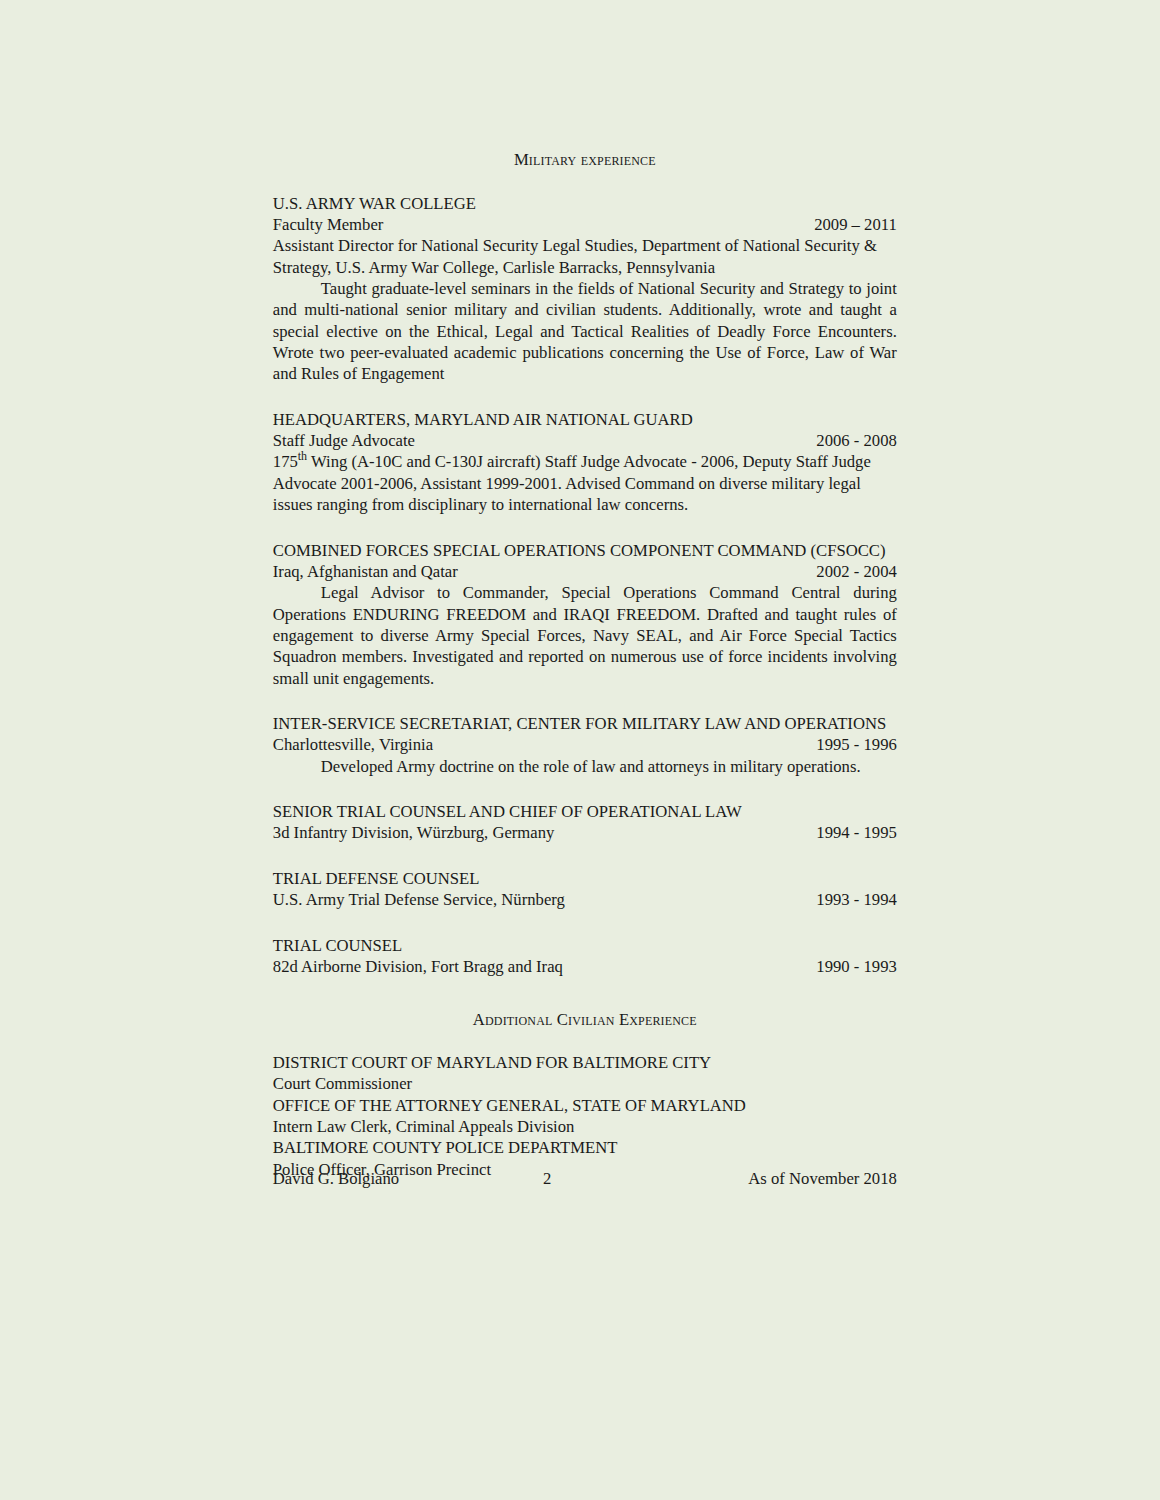Military experience
U.S. ARMY WAR COLLEGE
Faculty Member 2009 – 2011
Assistant Director for National Security Legal Studies, Department of National Security & Strategy, U.S. Army War College, Carlisle Barracks, Pennsylvania
Taught graduate-level seminars in the fields of National Security and Strategy to joint and multi-national senior military and civilian students. Additionally, wrote and taught a special elective on the Ethical, Legal and Tactical Realities of Deadly Force Encounters. Wrote two peer-evaluated academic publications concerning the Use of Force, Law of War and Rules of Engagement
HEADQUARTERS, MARYLAND AIR NATIONAL GUARD
Staff Judge Advocate 2006 - 2008
175th Wing (A-10C and C-130J aircraft) Staff Judge Advocate - 2006, Deputy Staff Judge Advocate 2001-2006, Assistant 1999-2001. Advised Command on diverse military legal issues ranging from disciplinary to international law concerns.
COMBINED FORCES SPECIAL OPERATIONS COMPONENT COMMAND (CFSOCC)
Iraq, Afghanistan and Qatar 2002 - 2004
Legal Advisor to Commander, Special Operations Command Central during Operations ENDURING FREEDOM and IRAQI FREEDOM. Drafted and taught rules of engagement to diverse Army Special Forces, Navy SEAL, and Air Force Special Tactics Squadron members. Investigated and reported on numerous use of force incidents involving small unit engagements.
INTER-SERVICE SECRETARIAT, CENTER FOR MILITARY LAW AND OPERATIONS
Charlottesville, Virginia 1995 - 1996
Developed Army doctrine on the role of law and attorneys in military operations.
SENIOR TRIAL COUNSEL AND CHIEF OF OPERATIONAL LAW
3d Infantry Division, Würzburg, Germany 1994 - 1995
TRIAL DEFENSE COUNSEL
U.S. Army Trial Defense Service, Nürnberg 1993 - 1994
TRIAL COUNSEL
82d Airborne Division, Fort Bragg and Iraq 1990 - 1993
Additional Civilian Experience
DISTRICT COURT OF MARYLAND FOR BALTIMORE CITY
Court Commissioner
OFFICE OF THE ATTORNEY GENERAL, STATE OF MARYLAND
Intern Law Clerk, Criminal Appeals Division
BALTIMORE COUNTY POLICE DEPARTMENT
Police Officer, Garrison Precinct
David G. Bolgiano 2 As of November 2018